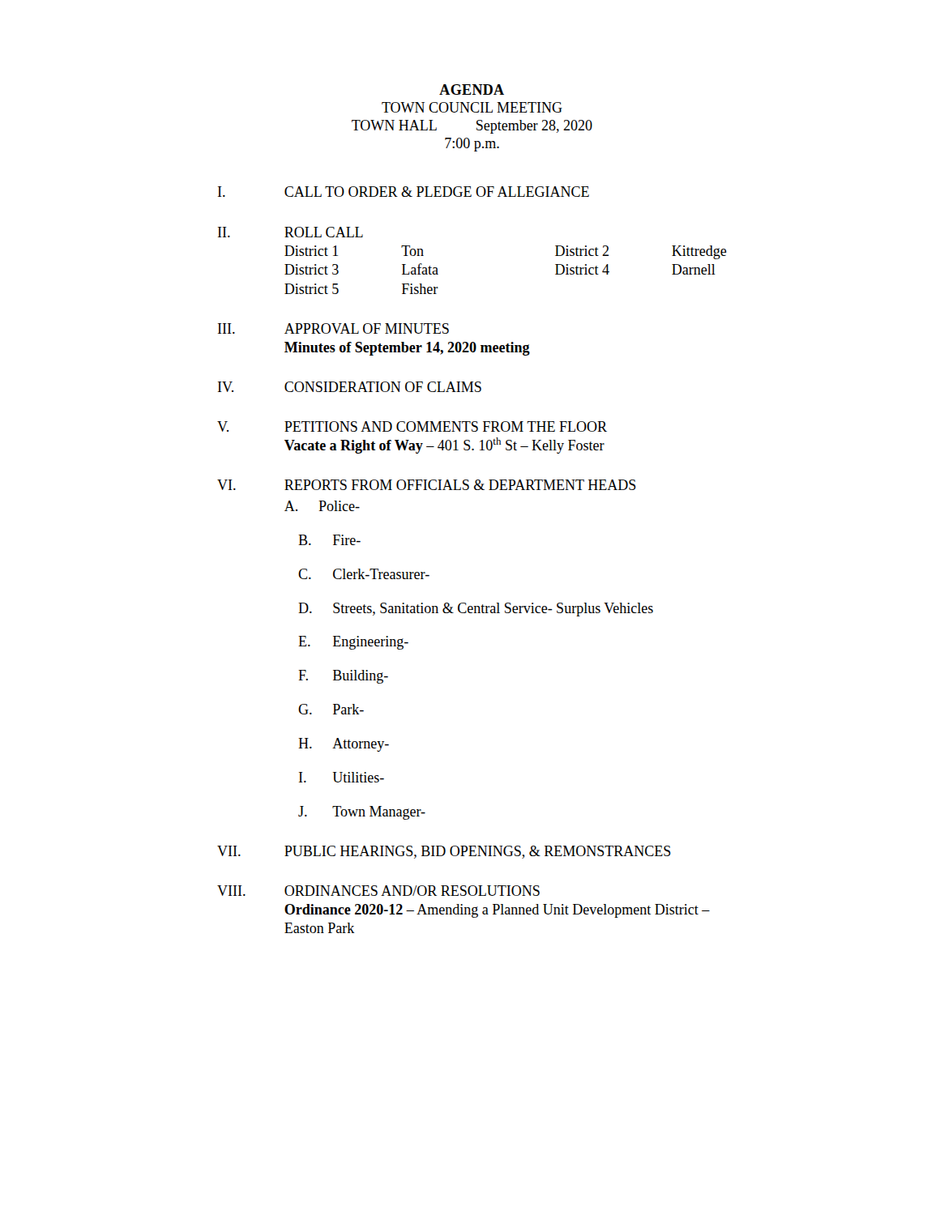AGENDA
TOWN COUNCIL MEETING
TOWN HALLSeptember 28, 2020
7:00 p.m.
I. CALL TO ORDER & PLEDGE OF ALLEGIANCE
II. ROLL CALL
| District 1 | Ton | District 2 | Kittredge |
| District 3 | Lafata | District 4 | Darnell |
| District 5 | Fisher | | |
III. APPROVAL OF MINUTES
Minutes of September 14, 2020 meeting
IV. CONSIDERATION OF CLAIMS
V. PETITIONS AND COMMENTS FROM THE FLOOR
Vacate a Right of Way – 401 S. 10th St – Kelly Foster
VI. REPORTS FROM OFFICIALS & DEPARTMENT HEADS
A. Police-
B. Fire-
C. Clerk-Treasurer-
D. Streets, Sanitation & Central Service- Surplus Vehicles
E. Engineering-
F. Building-
G. Park-
H. Attorney-
I. Utilities-
J. Town Manager-
VII. PUBLIC HEARINGS, BID OPENINGS, & REMONSTRANCES
VIII. ORDINANCES AND/OR RESOLUTIONS
Ordinance 2020-12 – Amending a Planned Unit Development District – Easton Park